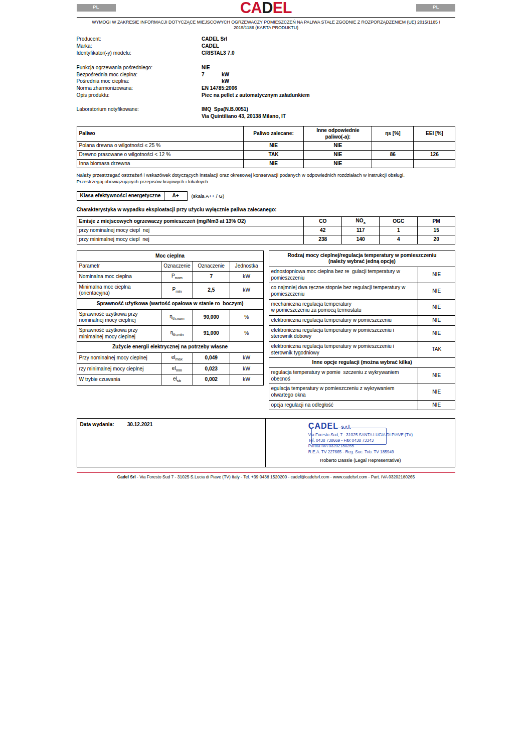PL
CADEL
PL
WYMOGI W ZAKRESIE INFORMACJI DOTYCZĄCE MIEJSCOWYCH OGRZEWACZY POMIESZCZEŃ NA PALIWA STAŁE ZGODNIE Z ROZPORZĄDZENIEM (UE) 2015/1185 I
2015/1186 (KARTA PRODUKTU)
| Producent: | CADEL Srl |
| Marka: | CADEL |
| Identyfikator(-y) modelu: | CRISTAL3 7.0 |
| Funkcja ogrzewania pośredniego: | NIE |
| Bezpośrednia moc cieplna: | 7 | kW |
| Pośrednia moc cieplna: | | kW |
| Norma zharmonizowana: | EN 14785:2006 |
| Opis produktu: | Piec na pellet z automatycznym załadunkiem |
| Laboratorium notyfikowane: | IMQ Spa(N.B.0051) |
| | Via Quintiliano 43, 20138 Milano, IT |
| Paliwo | Paliwo zalecane: | Inne odpowiednie paliwo(-a): | ηs [%] | EEI [%] |
| --- | --- | --- | --- | --- |
| Polana drewna o wilgotności ≤ 25 % | NIE | NIE | | |
| Drewno prasowane o wilgotności < 12 % | TAK | NIE | 86 | 126 |
| Inna biomasa drzewna | NIE | NIE | | |
Należy przestrzegać ostrzeżeń i wskazówek dotyczących instalacji oraz okresowej konserwacji podanych w odpowiednich rozdziałach w instrukcji obsługi.
Przestrzegaj obowiązujących przepisów krajowych i lokalnych
Klasa efektywności energetyczne
A+
(skala A++ / G)
Charakterystyka w wypadku eksploatacji przy użyciu wyłącznie paliwa zalecanego:
| Emisje z miejscowych ogrzewaczy pomieszczeń (mg/Nm3 at 13% O2) | CO | NO x | OGC | PM |
| --- | --- | --- | --- | --- |
| przy nominalnej mocy ciepl nej | 42 | 117 | 1 | 15 |
| przy minimalnej mocy ciepl nej | 238 | 140 | 4 | 20 |
| Moc cieplna |
| --- |
| Parametr | Oznaczenie | Oznaczenie | Jednostka |
| Nominalna moc cieplna | P nom | 7 | kW |
| Minimalna moc cieplna (orientacyjna) | P min | 2,5 | kW |
| Sprawność użytkowa (wartość opałowa w stanie ro boczym) |
| Sprawność użytkowa przy nominalnej mocy cieplnej | η th,nom | 90,000 | % |
| Sprawność użytkowa przy minimalnej mocy cieplnej | η th,min | 91,000 | % |
| Zużycie energii elektrycznej na potrzeby własne |
| Przy nominalnej mocy cieplnej | el max | 0,049 | kW |
| rzy minimalnej mocy cieplnej | el min | 0,023 | kW |
| W trybie czuwania | el sb | 0,002 | kW |
| Rodzaj mocy cieplnej/regulacja temperatury w pomieszczeniu (należy wybrać jedną opcję) |
| --- |
| ednostopniowa moc cieplna bez re gulacji temperatury w pomieszczeniu | NIE |
| co najmniej dwa ręczne stopnie bez regulacji temperatury w pomieszczeniu | NIE |
| mechaniczna regulacja temperatury w pomieszczeniu za pomocą termostatu | NIE |
| elektroniczna regulacja temperatury w pomieszczeniu | NIE |
| elektroniczna regulacja temperatury w pomieszczeniu i sterownik dobowy | NIE |
| elektroniczna regulacja temperatury w pomieszczeniu i sterownik tygodniowy | TAK |
| Inne opcje regulacji (można wybrać kilka) |
| regulacja temperatury w pomie szczeniu z wykrywaniem obecnoś | NIE |
| egulacja temperatury w pomieszczeniu z wykrywaniem otwartego okna | NIE |
| opcja regulacji na odległość | NIE |
Data wydania: 30.12.2021
CADEL s.r.l. Via Foresto Sud, 7 - 31025 SANTA LUCIA DI PIAVE (TV)
Tel. 0438 738669 - Fax 0438 73343
Partita IVA 03202180265
R.E.A. TV 227665 - Reg. Soc. Trib. TV 185949
Roberto Dassie (Legal Representative)
Cadel Srl - Via Foresto Sud 7 - 31025 S.Lucia di Piave (TV) Italy - Tel. +39 0438 1520200 - cadel@cadelsrl.com - www.cadelsrl.com - Part. IVA 03202180265